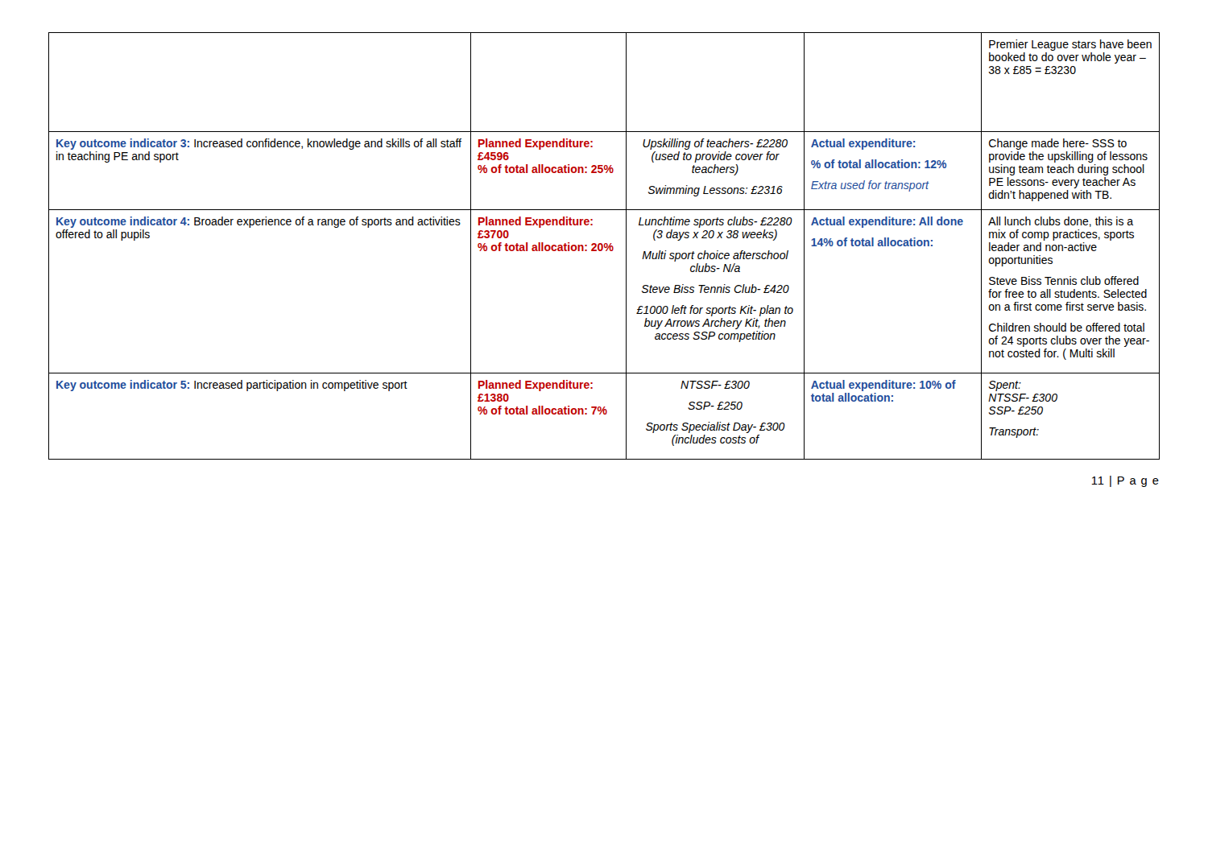| | | | | Premier League stars have been booked to do over whole year – 38 x £85 = £3230 |
| Key outcome indicator 3: Increased confidence, knowledge and skills of all staff in teaching PE and sport | Planned Expenditure: £4596 % of total allocation: 25% | Upskilling of teachers- £2280 (used to provide cover for teachers) Swimming Lessons: £2316 | Actual expenditure: % of total allocation: 12% Extra used for transport | Change made here- SSS to provide the upskilling of lessons using team teach during school PE lessons- every teacher As didn’t happened with TB. |
| Key outcome indicator 4: Broader experience of a range of sports and activities offered to all pupils | Planned Expenditure: £3700 % of total allocation: 20% | Lunchtime sports clubs- £2280 (3 days x 20 x 38 weeks) Multi sport choice afterschool clubs- N/a Steve Biss Tennis Club- £420 £1000 left for sports Kit- plan to buy Arrows Archery Kit, then access SSP competition | Actual expenditure: All done 14% of total allocation: | All lunch clubs done, this is a mix of comp practices, sports leader and non-active opportunities Steve Biss Tennis club offered for free to all students. Selected on a first come first serve basis. Children should be offered total of 24 sports clubs over the year- not costed for. ( Multi skill |
| Key outcome indicator 5: Increased participation in competitive sport | Planned Expenditure: £1380 % of total allocation: 7% | NTSSF- £300 SSP- £250 Sports Specialist Day- £300 (includes costs of | Actual expenditure: 10% of total allocation: | Spent: NTSSF- £300 SSP- £250 Transport: |
11 | P a g e